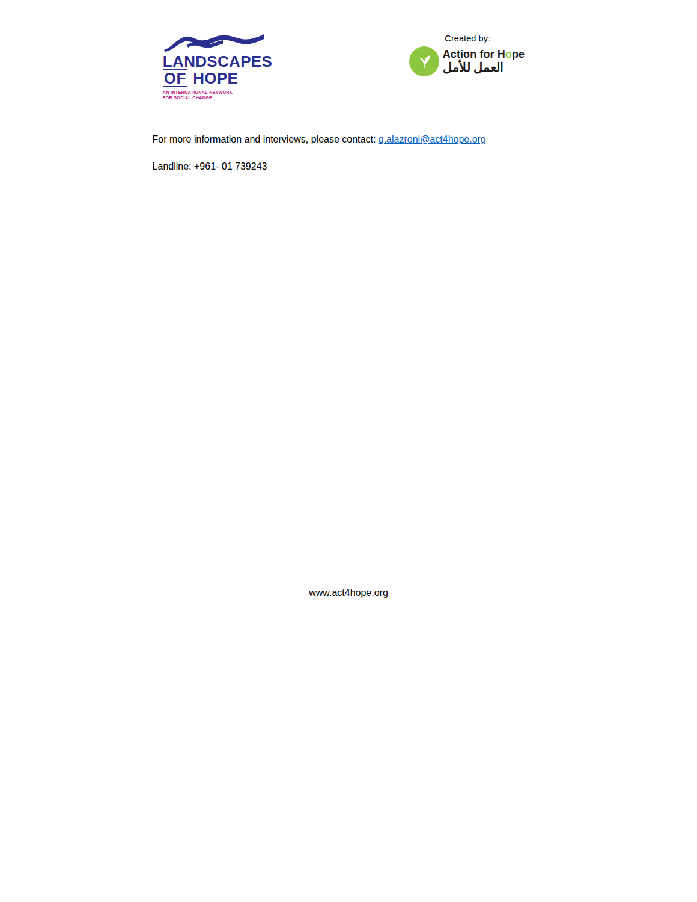LANDSCAPES
OF HOPE
AN INTERNATIONAL NETWORK
FOR SOCIAL CHANGE
Created by:
Action for Hope
العمل للأمل
For more information and interviews, please contact: q.alazroni@act4hope.org
Landline: +961- 01 739243
www.act4hope.org